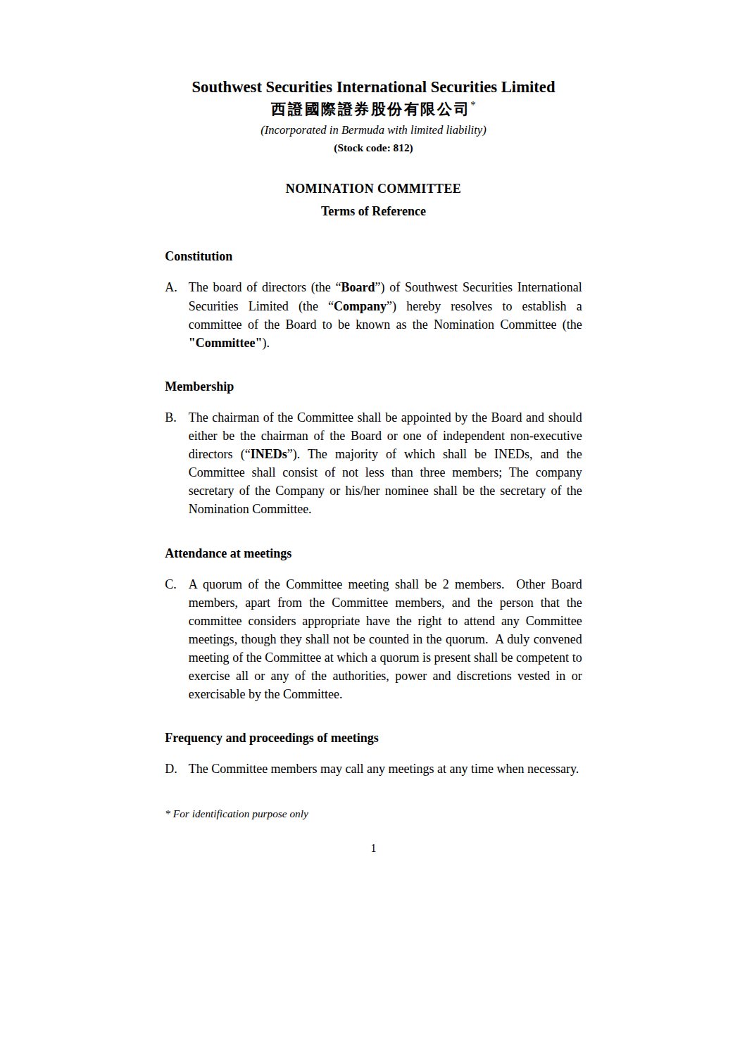Southwest Securities International Securities Limited
西證國際證券股份有限公司*
(Incorporated in Bermuda with limited liability)
(Stock code: 812)
NOMINATION COMMITTEE
Terms of Reference
Constitution
A.
The board of directors (the “Board”) of Southwest Securities International Securities Limited (the “Company”) hereby resolves to establish a committee of the Board to be known as the Nomination Committee (the "Committee").
Membership
B.
The chairman of the Committee shall be appointed by the Board and should either be the chairman of the Board or one of independent non-executive directors (“INEDs”). The majority of which shall be INEDs, and the Committee shall consist of not less than three members; The company secretary of the Company or his/her nominee shall be the secretary of the Nomination Committee.
Attendance at meetings
C.
A quorum of the Committee meeting shall be 2 members. Other Board members, apart from the Committee members, and the person that the committee considers appropriate have the right to attend any Committee meetings, though they shall not be counted in the quorum. A duly convened meeting of the Committee at which a quorum is present shall be competent to exercise all or any of the authorities, power and discretions vested in or exercisable by the Committee.
Frequency and proceedings of meetings
D.
The Committee members may call any meetings at any time when necessary.
* For identification purpose only
1